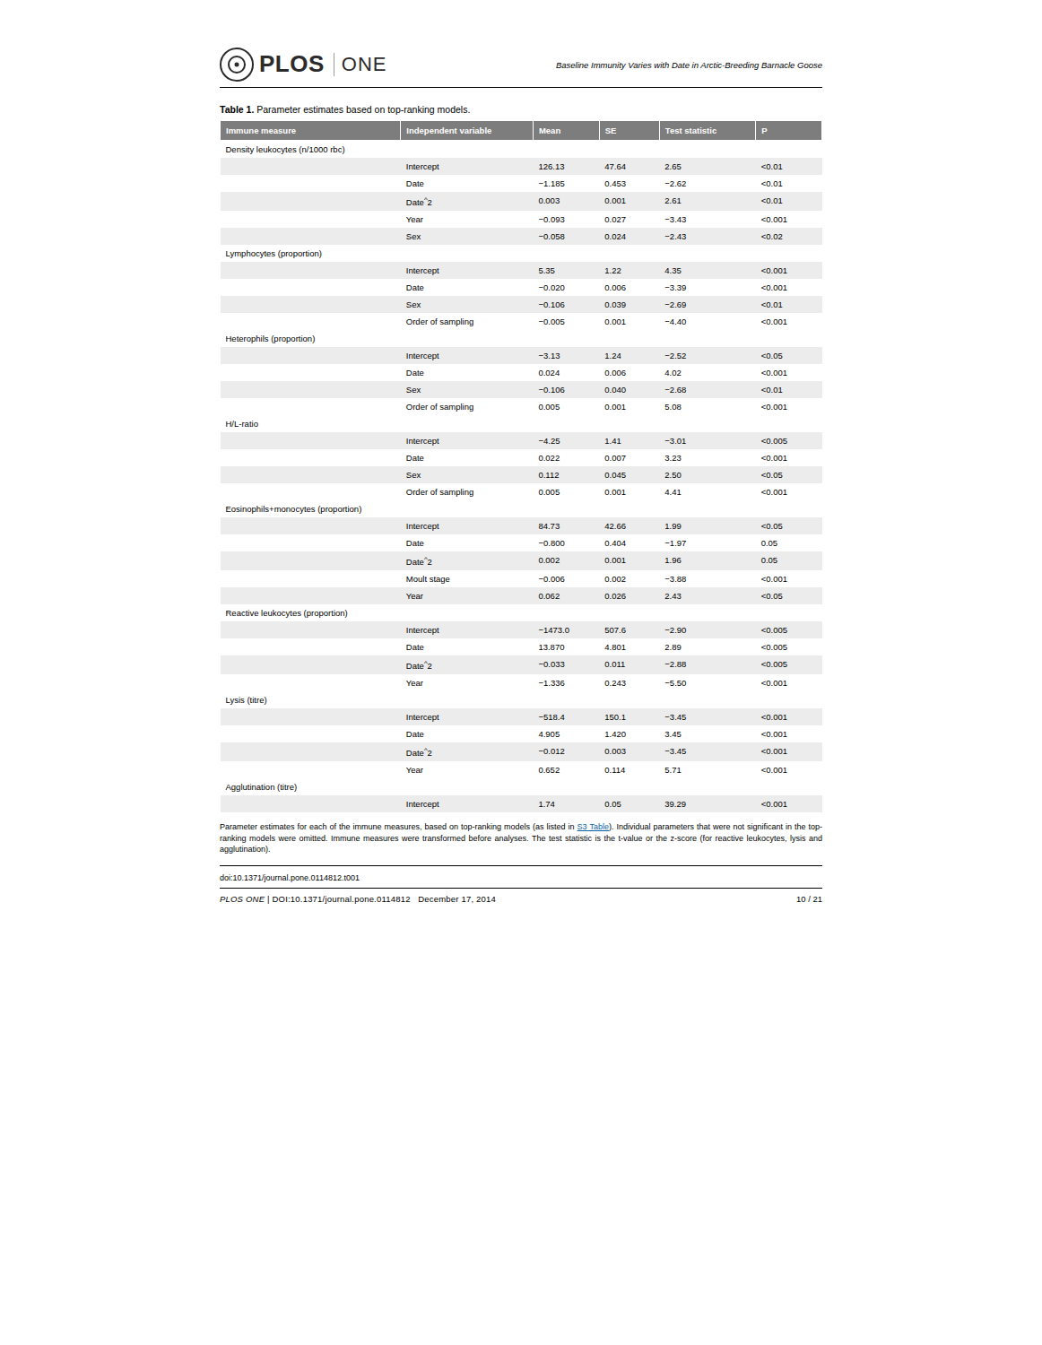PLOS
ONE
Baseline Immunity Varies with Date in Arctic-Breeding Barnacle Goose
Table 1. Parameter estimates based on top-ranking models.
| Immune measure | Independent variable | Mean | SE | Test statistic | P |
| --- | --- | --- | --- | --- | --- |
| Density leukocytes (n/1000 rbc) | | | | | |
| | Intercept | 126.13 | 47.64 | 2.65 | <0.01 |
| | Date | − 1.185 | 0.453 | − 2.62 | <0.01 |
| | Date ^ 2 | 0.003 | 0.001 | 2.61 | <0.01 |
| | Year | − 0.093 | 0.027 | − 3.43 | <0.001 |
| | Sex | − 0.058 | 0.024 | − 2.43 | <0.02 |
| Lymphocytes (proportion) | | | | | |
| | Intercept | 5.35 | 1.22 | 4.35 | <0.001 |
| | Date | − 0.020 | 0.006 | − 3.39 | <0.001 |
| | Sex | − 0.106 | 0.039 | − 2.69 | <0.01 |
| | Order of sampling | − 0.005 | 0.001 | − 4.40 | <0.001 |
| Heterophils (proportion) | | | | | |
| | Intercept | − 3.13 | 1.24 | − 2.52 | <0.05 |
| | Date | 0.024 | 0.006 | 4.02 | <0.001 |
| | Sex | − 0.106 | 0.040 | − 2.68 | <0.01 |
| | Order of sampling | 0.005 | 0.001 | 5.08 | <0.001 |
| H/L-ratio | | | | | |
| | Intercept | − 4.25 | 1.41 | − 3.01 | <0.005 |
| | Date | 0.022 | 0.007 | 3.23 | <0.001 |
| | Sex | 0.112 | 0.045 | 2.50 | <0.05 |
| | Order of sampling | 0.005 | 0.001 | 4.41 | <0.001 |
| Eosinophils+monocytes (proportion) | | | | | |
| | Intercept | 84.73 | 42.66 | 1.99 | <0.05 |
| | Date | − 0.800 | 0.404 | − 1.97 | 0.05 |
| | Date ^ 2 | 0.002 | 0.001 | 1.96 | 0.05 |
| | Moult stage | − 0.006 | 0.002 | − 3.88 | <0.001 |
| | Year | 0.062 | 0.026 | 2.43 | <0.05 |
| Reactive leukocytes (proportion) | | | | | |
| | Intercept | − 1473.0 | 507.6 | − 2.90 | <0.005 |
| | Date | 13.870 | 4.801 | 2.89 | <0.005 |
| | Date ^ 2 | − 0.033 | 0.011 | − 2.88 | <0.005 |
| | Year | − 1.336 | 0.243 | − 5.50 | <0.001 |
| Lysis (titre) | | | | | |
| | Intercept | − 518.4 | 150.1 | − 3.45 | <0.001 |
| | Date | 4.905 | 1.420 | 3.45 | <0.001 |
| | Date ^ 2 | − 0.012 | 0.003 | − 3.45 | <0.001 |
| | Year | 0.652 | 0.114 | 5.71 | <0.001 |
| Agglutination (titre) | | | | | |
| | Intercept | 1.74 | 0.05 | 39.29 | <0.001 |
Parameter estimates for each of the immune measures, based on top-ranking models (as listed in S3 Table). Individual parameters that were not significant in the top-ranking models were omitted. Immune measures were transformed before analyses. The test statistic is the t-value or the z-score (for reactive leukocytes, lysis and agglutination).
doi:10.1371/journal.pone.0114812.t001
PLOS ONE | DOI:10.1371/journal.pone.0114812 December 17, 2014
10 / 21